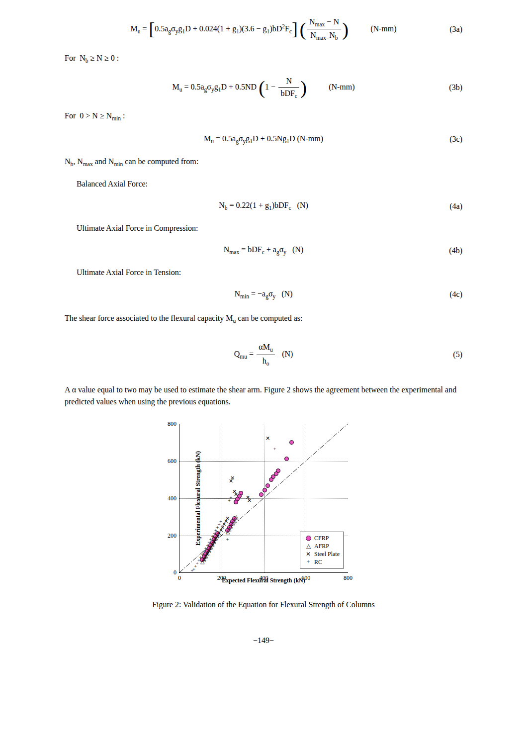Mu = [0.5agσyg1D + 0.024(1 + g1)(3.6 − g1)bD2Fc] (Nmax − N Nmax−Nb) (N-mm) (3a)
For Nb ≥ N ≥ 0 :
Mu = 0.5agσyg1D + 0.5ND (1 − NbDFc) (N-mm) (3b)
For 0 > N ≥ Nmin :
Mu = 0.5agσyg1D + 0.5Ng1D (N-mm) (3c)
Nb, Nmax and Nmin can be computed from:
Balanced Axial Force:
Nb = 0.22(1 + g1)bDFc (N) (4a)
Ultimate Axial Force in Compression:
Nmax = bDFc + agσy (N) (4b)
Ultimate Axial Force in Tension:
Nmin = −agσy (N) (4c)
The shear force associated to the flexural capacity Mu can be computed as:
Qmu = αMu ho (N) (5)
A α value equal to two may be used to estimate the shear arm. Figure 2 shows the agreement between the experimental and predicted values when using the previous equations.
Experimental Flexural Strength (kN)
800
600
400
200
0
0
200
400
600
800
✕
✕
✕
✕
✕
✕
✕
✕
✕
✕
✕
✕
✕
✕
✕
✕
✕
✕
✕
✕
✕
✕
△
△
△
△
△
△
△
△
△
△
△
△
△
△
△
△
+
+
+
+
+
+
+
+
+
+
+
+
+
+
+
+
+
+
+
+
+
+
CFRP
△AFRP
✕Steel Plate
+RC
Expected Flexural Strength (kN)
Figure 2: Validation of the Equation for Flexural Strength of Columns
−149−